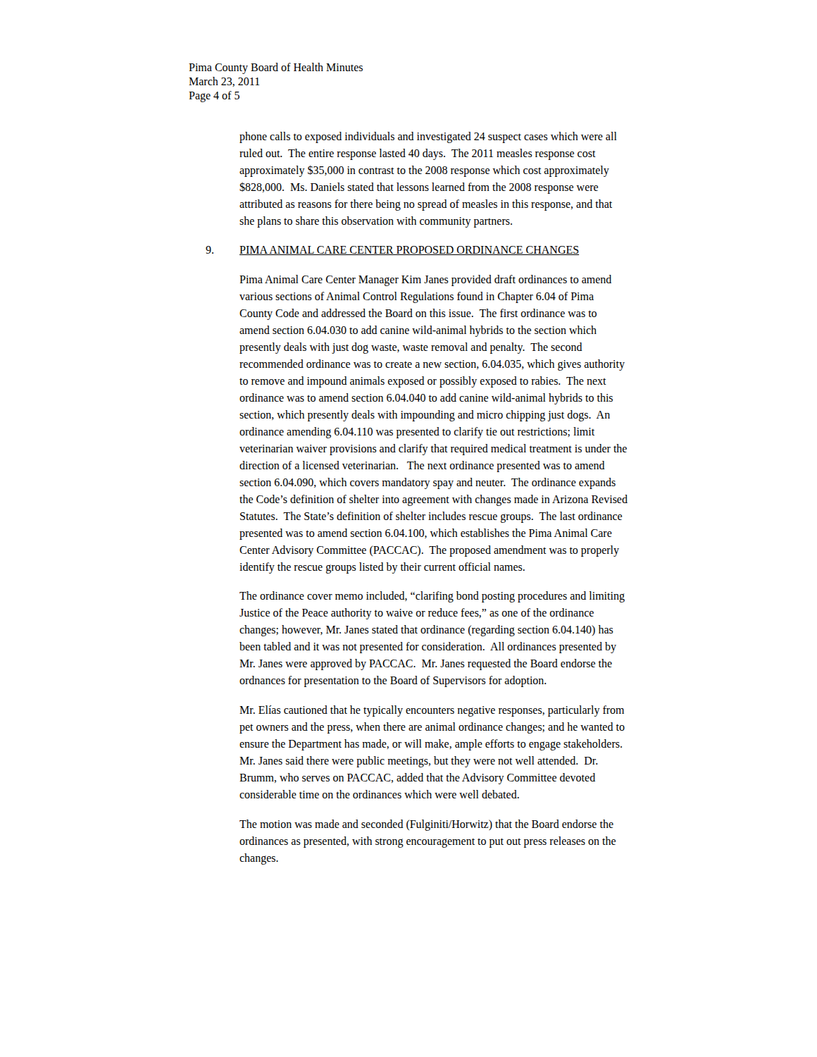Pima County Board of Health Minutes
March 23, 2011
Page 4 of 5
phone calls to exposed individuals and investigated 24 suspect cases which were all ruled out. The entire response lasted 40 days. The 2011 measles response cost approximately $35,000 in contrast to the 2008 response which cost approximately $828,000. Ms. Daniels stated that lessons learned from the 2008 response were attributed as reasons for there being no spread of measles in this response, and that she plans to share this observation with community partners.
9.
PIMA ANIMAL CARE CENTER PROPOSED ORDINANCE CHANGES
Pima Animal Care Center Manager Kim Janes provided draft ordinances to amend various sections of Animal Control Regulations found in Chapter 6.04 of Pima County Code and addressed the Board on this issue. The first ordinance was to amend section 6.04.030 to add canine wild-animal hybrids to the section which presently deals with just dog waste, waste removal and penalty. The second recommended ordinance was to create a new section, 6.04.035, which gives authority to remove and impound animals exposed or possibly exposed to rabies. The next ordinance was to amend section 6.04.040 to add canine wild-animal hybrids to this section, which presently deals with impounding and micro chipping just dogs. An ordinance amending 6.04.110 was presented to clarify tie out restrictions; limit veterinarian waiver provisions and clarify that required medical treatment is under the direction of a licensed veterinarian. The next ordinance presented was to amend section 6.04.090, which covers mandatory spay and neuter. The ordinance expands the Code’s definition of shelter into agreement with changes made in Arizona Revised Statutes. The State’s definition of shelter includes rescue groups. The last ordinance presented was to amend section 6.04.100, which establishes the Pima Animal Care Center Advisory Committee (PACCAC). The proposed amendment was to properly identify the rescue groups listed by their current official names.
The ordinance cover memo included, “clarifing bond posting procedures and limiting Justice of the Peace authority to waive or reduce fees,” as one of the ordinance changes; however, Mr. Janes stated that ordinance (regarding section 6.04.140) has been tabled and it was not presented for consideration. All ordinances presented by Mr. Janes were approved by PACCAC. Mr. Janes requested the Board endorse the ordnances for presentation to the Board of Supervisors for adoption.
Mr. Elías cautioned that he typically encounters negative responses, particularly from pet owners and the press, when there are animal ordinance changes; and he wanted to ensure the Department has made, or will make, ample efforts to engage stakeholders. Mr. Janes said there were public meetings, but they were not well attended. Dr. Brumm, who serves on PACCAC, added that the Advisory Committee devoted considerable time on the ordinances which were well debated.
The motion was made and seconded (Fulginiti/Horwitz) that the Board endorse the ordinances as presented, with strong encouragement to put out press releases on the changes.